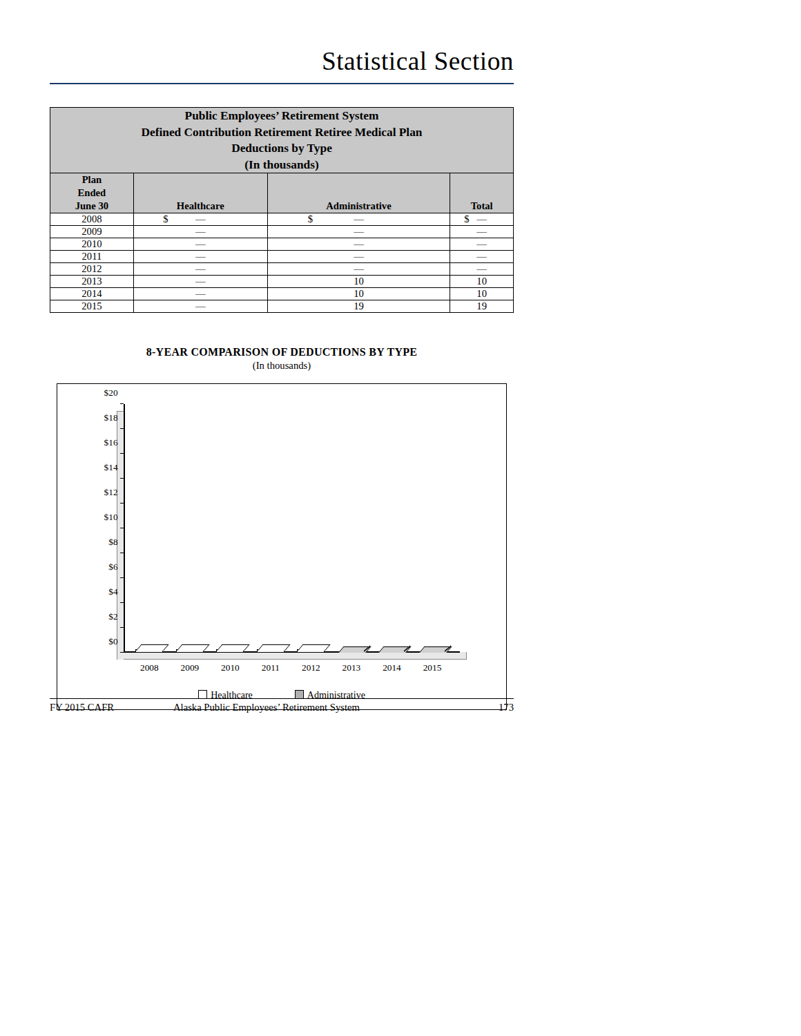Statistical Section
| Public Employees’ Retirement System Defined Contribution Retirement Retiree Medical Plan Deductions by Type (In thousands) |
| Plan Ended June 30 | Healthcare | Administrative | Total |
| 2008 | $ — | $ — | $ — |
| 2009 | — | — | — |
| 2010 | — | — | — |
| 2011 | — | — | — |
| 2012 | — | — | — |
| 2013 | — | 10 | 10 |
| 2014 | — | 10 | 10 |
| 2015 | — | 19 | 19 |
8-YEAR COMPARISON OF DEDUCTIONS BY TYPE
(In thousands)
$0
$2
$4
$6
$8
$10
$12
$14
$16
$18
$20
2008
2009
2010
2011
2012
2013
2014
2015
Healthcare Administrative
FY 2015 CAFR
Alaska Public Employees’ Retirement System
173